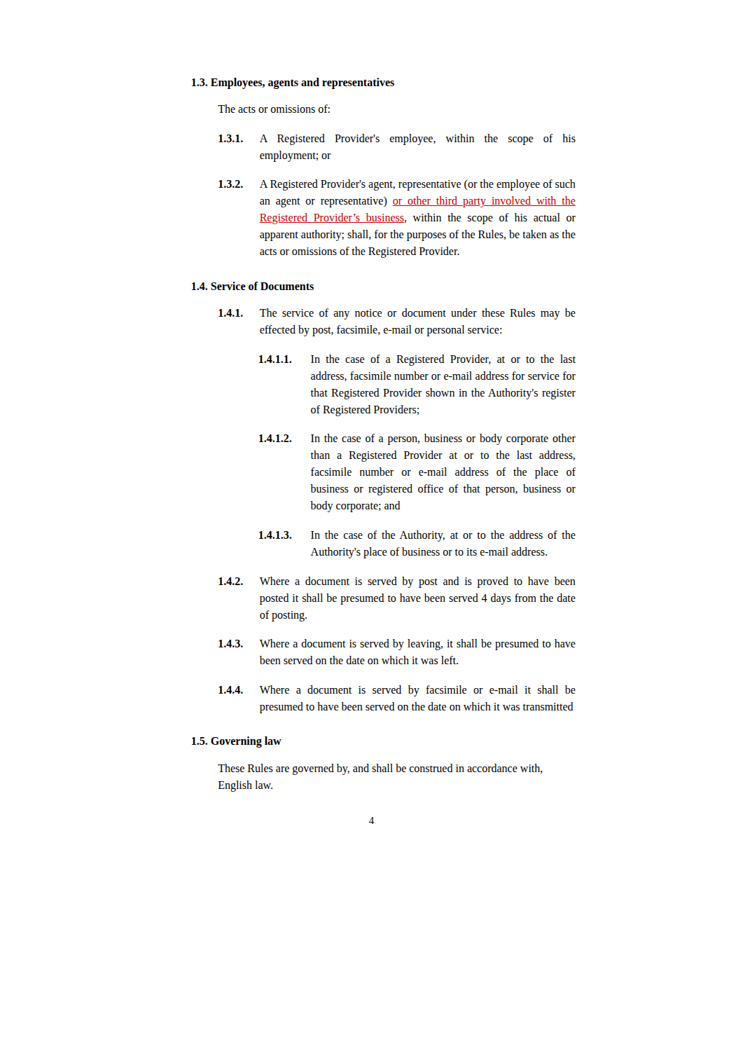1.3. Employees, agents and representatives
The acts or omissions of:
1.3.1.
A Registered Provider's employee, within the scope of his employment; or
1.3.2.
A Registered Provider's agent, representative (or the employee of such an agent or representative) or other third party involved with the Registered Provider’s business, within the scope of his actual or apparent authority; shall, for the purposes of the Rules, be taken as the acts or omissions of the Registered Provider.
1.4. Service of Documents
1.4.1.
The service of any notice or document under these Rules may be effected by post, facsimile, e-mail or personal service:
1.4.1.1.
In the case of a Registered Provider, at or to the last address, facsimile number or e-mail address for service for that Registered Provider shown in the Authority's register of Registered Providers;
1.4.1.2.
In the case of a person, business or body corporate other than a Registered Provider at or to the last address, facsimile number or e-mail address of the place of business or registered office of that person, business or body corporate; and
1.4.1.3.
In the case of the Authority, at or to the address of the Authority's place of business or to its e-mail address.
1.4.2.
Where a document is served by post and is proved to have been posted it shall be presumed to have been served 4 days from the date of posting.
1.4.3.
Where a document is served by leaving, it shall be presumed to have been served on the date on which it was left.
1.4.4.
Where a document is served by facsimile or e-mail it shall be presumed to have been served on the date on which it was transmitted
1.5. Governing law
These Rules are governed by, and shall be construed in accordance with, English law.
4